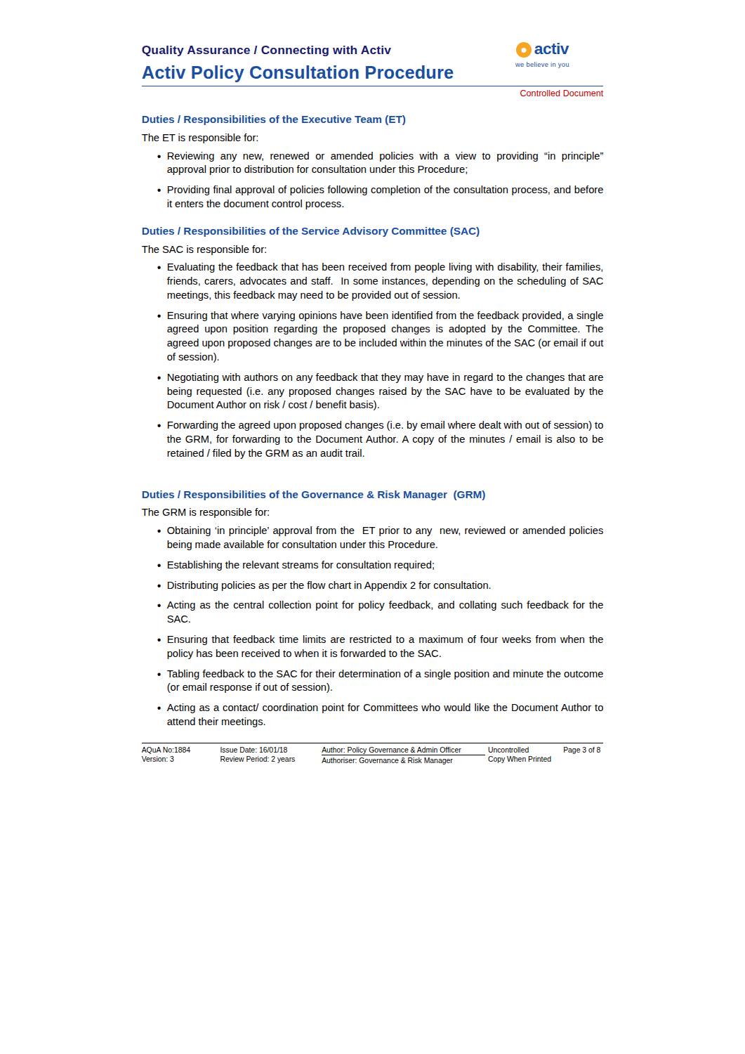●activ
we believe in you
Quality Assurance / Connecting with Activ
Activ Policy Consultation Procedure
Controlled Document
Duties / Responsibilities of the Executive Team (ET)
The ET is responsible for:
Reviewing any new, renewed or amended policies with a view to providing “in principle” approval prior to distribution for consultation under this Procedure;
Providing final approval of policies following completion of the consultation process, and before it enters the document control process.
Duties / Responsibilities of the Service Advisory Committee (SAC)
The SAC is responsible for:
Evaluating the feedback that has been received from people living with disability, their families, friends, carers, advocates and staff. In some instances, depending on the scheduling of SAC meetings, this feedback may need to be provided out of session.
Ensuring that where varying opinions have been identified from the feedback provided, a single agreed upon position regarding the proposed changes is adopted by the Committee. The agreed upon proposed changes are to be included within the minutes of the SAC (or email if out of session).
Negotiating with authors on any feedback that they may have in regard to the changes that are being requested (i.e. any proposed changes raised by the SAC have to be evaluated by the Document Author on risk / cost / benefit basis).
Forwarding the agreed upon proposed changes (i.e. by email where dealt with out of session) to the GRM, for forwarding to the Document Author. A copy of the minutes / email is also to be retained / filed by the GRM as an audit trail.
Duties / Responsibilities of the Governance & Risk Manager (GRM)
The GRM is responsible for:
Obtaining ‘in principle’ approval from the ET prior to any new, reviewed or amended policies being made available for consultation under this Procedure.
Establishing the relevant streams for consultation required;
Distributing policies as per the flow chart in Appendix 2 for consultation.
Acting as the central collection point for policy feedback, and collating such feedback for the SAC.
Ensuring that feedback time limits are restricted to a maximum of four weeks from when the policy has been received to when it is forwarded to the SAC.
Tabling feedback to the SAC for their determination of a single position and minute the outcome (or email response if out of session).
Acting as a contact/ coordination point for Committees who would like the Document Author to attend their meetings.
| AQuA No:1884 | Issue Date: 16/01/18 | Author: Policy Governance & Admin Officer | Uncontrolled | Page 3 of 8 |
| Version: 3 | Review Period: 2 years | Authoriser: Governance & Risk Manager | Copy When Printed |